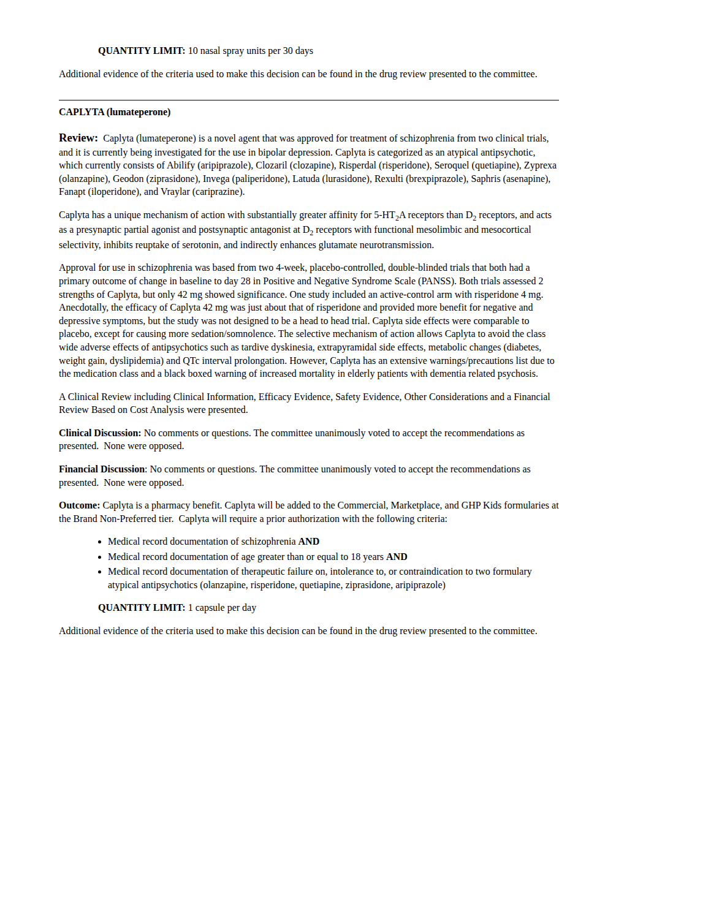QUANTITY LIMIT: 10 nasal spray units per 30 days
Additional evidence of the criteria used to make this decision can be found in the drug review presented to the committee.
CAPLYTA (lumateperone)
Review: Caplyta (lumateperone) is a novel agent that was approved for treatment of schizophrenia from two clinical trials, and it is currently being investigated for the use in bipolar depression. Caplyta is categorized as an atypical antipsychotic, which currently consists of Abilify (aripiprazole), Clozaril (clozapine), Risperdal (risperidone), Seroquel (quetiapine), Zyprexa (olanzapine), Geodon (ziprasidone), Invega (paliperidone), Latuda (lurasidone), Rexulti (brexpiprazole), Saphris (asenapine), Fanapt (iloperidone), and Vraylar (cariprazine).
Caplyta has a unique mechanism of action with substantially greater affinity for 5-HT2A receptors than D2 receptors, and acts as a presynaptic partial agonist and postsynaptic antagonist at D2 receptors with functional mesolimbic and mesocortical selectivity, inhibits reuptake of serotonin, and indirectly enhances glutamate neurotransmission.
Approval for use in schizophrenia was based from two 4-week, placebo-controlled, double-blinded trials that both had a primary outcome of change in baseline to day 28 in Positive and Negative Syndrome Scale (PANSS). Both trials assessed 2 strengths of Caplyta, but only 42 mg showed significance. One study included an active-control arm with risperidone 4 mg. Anecdotally, the efficacy of Caplyta 42 mg was just about that of risperidone and provided more benefit for negative and depressive symptoms, but the study was not designed to be a head to head trial. Caplyta side effects were comparable to placebo, except for causing more sedation/somnolence. The selective mechanism of action allows Caplyta to avoid the class wide adverse effects of antipsychotics such as tardive dyskinesia, extrapyramidal side effects, metabolic changes (diabetes, weight gain, dyslipidemia) and QTc interval prolongation. However, Caplyta has an extensive warnings/precautions list due to the medication class and a black boxed warning of increased mortality in elderly patients with dementia related psychosis.
A Clinical Review including Clinical Information, Efficacy Evidence, Safety Evidence, Other Considerations and a Financial Review Based on Cost Analysis were presented.
Clinical Discussion: No comments or questions. The committee unanimously voted to accept the recommendations as presented. None were opposed.
Financial Discussion: No comments or questions. The committee unanimously voted to accept the recommendations as presented. None were opposed.
Outcome: Caplyta is a pharmacy benefit. Caplyta will be added to the Commercial, Marketplace, and GHP Kids formularies at the Brand Non-Preferred tier. Caplyta will require a prior authorization with the following criteria:
Medical record documentation of schizophrenia AND
Medical record documentation of age greater than or equal to 18 years AND
Medical record documentation of therapeutic failure on, intolerance to, or contraindication to two formulary atypical antipsychotics (olanzapine, risperidone, quetiapine, ziprasidone, aripiprazole)
QUANTITY LIMIT: 1 capsule per day
Additional evidence of the criteria used to make this decision can be found in the drug review presented to the committee.